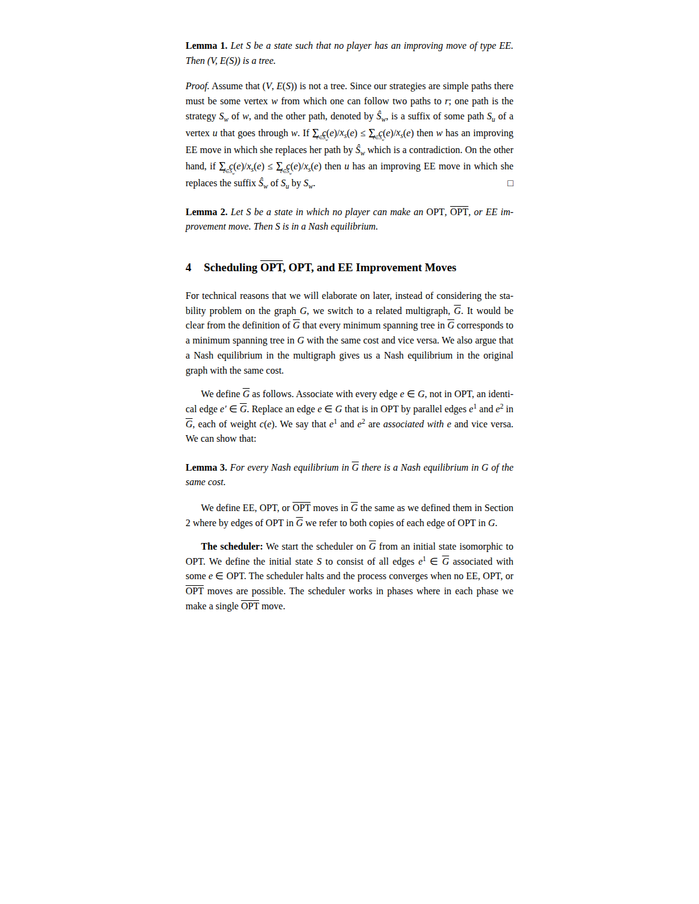Lemma 1. Let S be a state such that no player has an improving move of type EE. Then (V, E(S)) is a tree.
Proof. Assume that (V, E(S)) is not a tree. Since our strategies are simple paths there must be some vertex w from which one can follow two paths to r; one path is the strategy Sw of w, and the other path, denoted by Ŝw, is a suffix of some path Su of a vertex u that goes through w. If Σe∈Ŝw c(e)/xs(e) ≤ Σe∈Sw c(e)/xs(e) then w has an improving EE move in which she replaces her path by Ŝw which is a contradiction. On the other hand, if Σe∈Sw c(e)/xs(e) ≤ Σe∈Ŝw c(e)/xs(e) then u has an improving EE move in which she replaces the suffix Ŝw of Su by Sw. □
Lemma 2. Let S be a state in which no player can make an OPT, OPT, or EE improvement move. Then S is in a Nash equilibrium.
4 Scheduling OPT, OPT, and EE Improvement Moves
For technical reasons that we will elaborate on later, instead of considering the stability problem on the graph G, we switch to a related multigraph, G. It would be clear from the definition of G that every minimum spanning tree in G corresponds to a minimum spanning tree in G with the same cost and vice versa. We also argue that a Nash equilibrium in the multigraph gives us a Nash equilibrium in the original graph with the same cost.
We define G as follows. Associate with every edge e ∈ G, not in OPT, an identical edge e′ ∈ G. Replace an edge e ∈ G that is in OPT by parallel edges e1 and e2 in G, each of weight c(e). We say that e1 and e2 are associated with e and vice versa. We can show that:
Lemma 3. For every Nash equilibrium in G there is a Nash equilibrium in G of the same cost.
We define EE, OPT, or OPT moves in G the same as we defined them in Section 2 where by edges of OPT in G we refer to both copies of each edge of OPT in G.
The scheduler: We start the scheduler on G from an initial state isomorphic to OPT. We define the initial state S to consist of all edges e1 ∈ G associated with some e ∈ OPT. The scheduler halts and the process converges when no EE, OPT, or OPT moves are possible. The scheduler works in phases where in each phase we make a single OPT move.